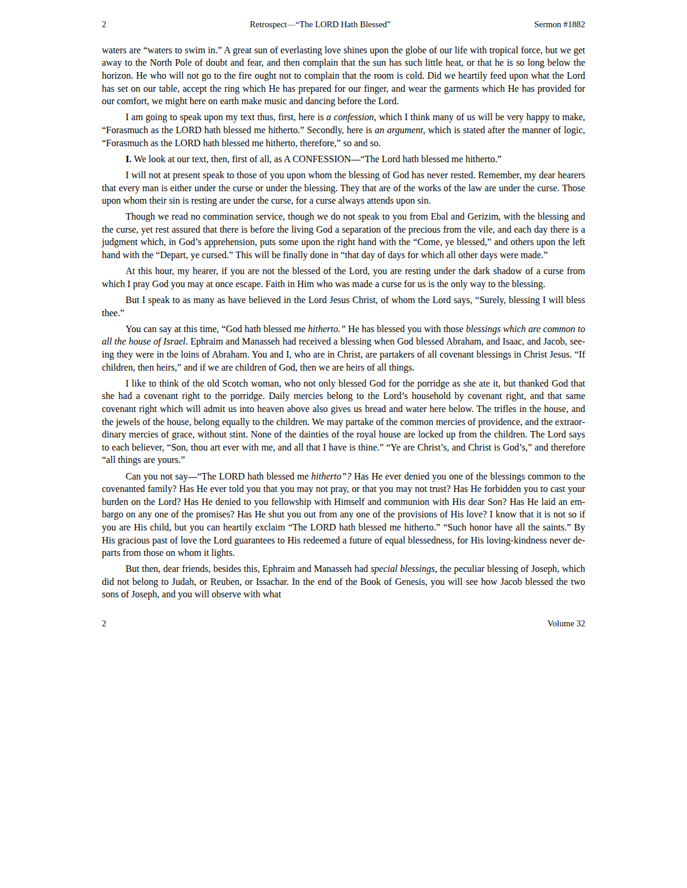2 Retrospect—“The LORD Hath Blessed” Sermon #1882
waters are “waters to swim in.” A great sun of everlasting love shines upon the globe of our life with tropical force, but we get away to the North Pole of doubt and fear, and then complain that the sun has such little heat, or that he is so long below the horizon. He who will not go to the fire ought not to complain that the room is cold. Did we heartily feed upon what the Lord has set on our table, accept the ring which He has prepared for our finger, and wear the garments which He has provided for our comfort, we might here on earth make music and dancing before the Lord.
I am going to speak upon my text thus, first, here is a confession, which I think many of us will be very happy to make, “Forasmuch as the LORD hath blessed me hitherto.” Secondly, here is an argument, which is stated after the manner of logic, “Forasmuch as the LORD hath blessed me hitherto, therefore,” so and so.
I. We look at our text, then, first of all, as A CONFESSION—“The Lord hath blessed me hitherto.”
I will not at present speak to those of you upon whom the blessing of God has never rested. Remember, my dear hearers that every man is either under the curse or under the blessing. They that are of the works of the law are under the curse. Those upon whom their sin is resting are under the curse, for a curse always attends upon sin.
Though we read no commination service, though we do not speak to you from Ebal and Gerizim, with the blessing and the curse, yet rest assured that there is before the living God a separation of the precious from the vile, and each day there is a judgment which, in God’s apprehension, puts some upon the right hand with the “Come, ye blessed,” and others upon the left hand with the “Depart, ye cursed.” This will be finally done in “that day of days for which all other days were made.”
At this hour, my hearer, if you are not the blessed of the Lord, you are resting under the dark shadow of a curse from which I pray God you may at once escape. Faith in Him who was made a curse for us is the only way to the blessing.
But I speak to as many as have believed in the Lord Jesus Christ, of whom the Lord says, “Surely, blessing I will bless thee.”
You can say at this time, “God hath blessed me hitherto.” He has blessed you with those blessings which are common to all the house of Israel. Ephraim and Manasseh had received a blessing when God blessed Abraham, and Isaac, and Jacob, seeing they were in the loins of Abraham. You and I, who are in Christ, are partakers of all covenant blessings in Christ Jesus. “If children, then heirs,” and if we are children of God, then we are heirs of all things.
I like to think of the old Scotch woman, who not only blessed God for the porridge as she ate it, but thanked God that she had a covenant right to the porridge. Daily mercies belong to the Lord’s household by covenant right, and that same covenant right which will admit us into heaven above also gives us bread and water here below. The trifles in the house, and the jewels of the house, belong equally to the children. We may partake of the common mercies of providence, and the extraordinary mercies of grace, without stint. None of the dainties of the royal house are locked up from the children. The Lord says to each believer, “Son, thou art ever with me, and all that I have is thine.” “Ye are Christ’s, and Christ is God’s,” and therefore “all things are yours.”
Can you not say—“The LORD hath blessed me hitherto”? Has He ever denied you one of the blessings common to the covenanted family? Has He ever told you that you may not pray, or that you may not trust? Has He forbidden you to cast your burden on the Lord? Has He denied to you fellowship with Himself and communion with His dear Son? Has He laid an embargo on any one of the promises? Has He shut you out from any one of the provisions of His love? I know that it is not so if you are His child, but you can heartily exclaim “The LORD hath blessed me hitherto.” “Such honor have all the saints.” By His gracious past of love the Lord guarantees to His redeemed a future of equal blessedness, for His loving-kindness never departs from those on whom it lights.
But then, dear friends, besides this, Ephraim and Manasseh had special blessings, the peculiar blessing of Joseph, which did not belong to Judah, or Reuben, or Issachar. In the end of the Book of Genesis, you will see how Jacob blessed the two sons of Joseph, and you will observe with what
2 Volume 32